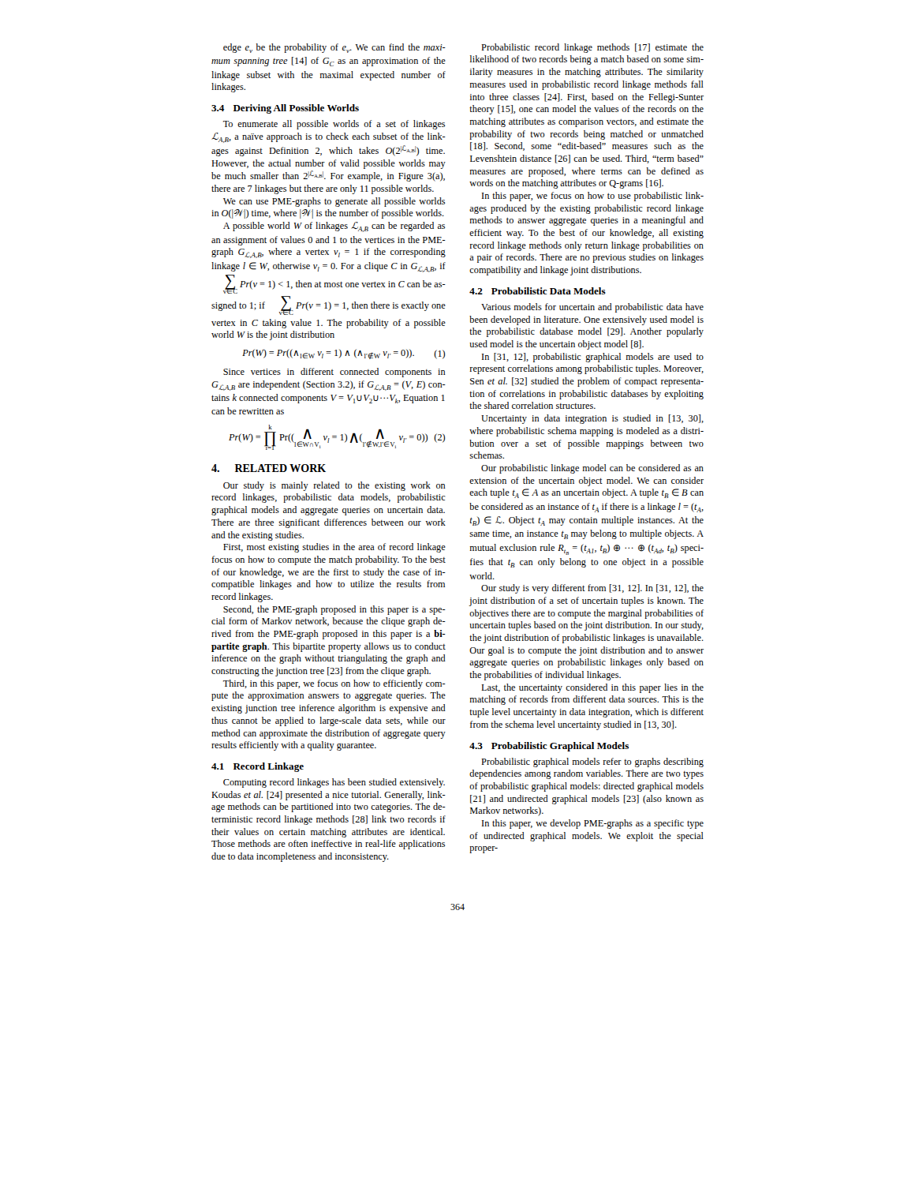edge ev be the probability of ev. We can find the maximum spanning tree [14] of GC as an approximation of the linkage subset with the maximal expected number of linkages.
3.4 Deriving All Possible Worlds
To enumerate all possible worlds of a set of linkages ℒA,B, a naïve approach is to check each subset of the linkages against Definition 2, which takes O(2|ℒA,B|) time. However, the actual number of valid possible worlds may be much smaller than 2|ℒA,B|. For example, in Figure 3(a), there are 7 linkages but there are only 11 possible worlds.
We can use PME-graphs to generate all possible worlds in O(|𝒲|) time, where |𝒲| is the number of possible worlds.
A possible world W of linkages ℒA,B can be regarded as an assignment of values 0 and 1 to the vertices in the PME-graph Gℒ,A,B, where a vertex vl = 1 if the corresponding linkage l ∈ W, otherwise vl = 0. For a clique C in Gℒ,A,B, if ∑v∈C Pr(v = 1) < 1, then at most one vertex in C can be assigned to 1; if ∑v∈C Pr(v = 1) = 1, then there is exactly one vertex in C taking value 1. The probability of a possible world W is the joint distribution
Pr(W) = Pr((∧l∈W vl = 1) ∧ (∧l′∉W vl′ = 0)). (1)
Since vertices in different connected components in Gℒ,A,B are independent (Section 3.2), if Gℒ,A,B = (V, E) contains k connected components V = V 1∪V 2∪···Vk, Equation 1 can be rewritten as
Pr(W) = k∏i=1 Pr((∧l∈W∩Vi vl = 1)∧(∧l′∉W,l′∈Vi vl′ = 0)) (2)
4. RELATED WORK
Our study is mainly related to the existing work on record linkages, probabilistic data models, probabilistic graphical models and aggregate queries on uncertain data. There are three significant differences between our work and the existing studies.
First, most existing studies in the area of record linkage focus on how to compute the match probability. To the best of our knowledge, we are the first to study the case of incompatible linkages and how to utilize the results from record linkages.
Second, the PME-graph proposed in this paper is a special form of Markov network, because the clique graph derived from the PME-graph proposed in this paper is a bipartite graph. This bipartite property allows us to conduct inference on the graph without triangulating the graph and constructing the junction tree [23] from the clique graph.
Third, in this paper, we focus on how to efficiently compute the approximation answers to aggregate queries. The existing junction tree inference algorithm is expensive and thus cannot be applied to large-scale data sets, while our method can approximate the distribution of aggregate query results efficiently with a quality guarantee.
4.1 Record Linkage
Computing record linkages has been studied extensively. Koudas et al. [24] presented a nice tutorial. Generally, linkage methods can be partitioned into two categories. The deterministic record linkage methods [28] link two records if their values on certain matching attributes are identical. Those methods are often ineffective in real-life applications due to data incompleteness and inconsistency.
Probabilistic record linkage methods [17] estimate the likelihood of two records being a match based on some similarity measures in the matching attributes. The similarity measures used in probabilistic record linkage methods fall into three classes [24]. First, based on the Fellegi-Sunter theory [15], one can model the values of the records on the matching attributes as comparison vectors, and estimate the probability of two records being matched or unmatched [18]. Second, some “edit-based” measures such as the Levenshtein distance [26] can be used. Third, “term based” measures are proposed, where terms can be defined as words on the matching attributes or Q-grams [16].
In this paper, we focus on how to use probabilistic linkages produced by the existing probabilistic record linkage methods to answer aggregate queries in a meaningful and efficient way. To the best of our knowledge, all existing record linkage methods only return linkage probabilities on a pair of records. There are no previous studies on linkages compatibility and linkage joint distributions.
4.2 Probabilistic Data Models
Various models for uncertain and probabilistic data have been developed in literature. One extensively used model is the probabilistic database model [29]. Another popularly used model is the uncertain object model [8].
In [31, 12], probabilistic graphical models are used to represent correlations among probabilistic tuples. Moreover, Sen et al. [32] studied the problem of compact representation of correlations in probabilistic databases by exploiting the shared correlation structures.
Uncertainty in data integration is studied in [13, 30], where probabilistic schema mapping is modeled as a distribution over a set of possible mappings between two schemas.
Our probabilistic linkage model can be considered as an extension of the uncertain object model. We can consider each tuple tA ∈ A as an uncertain object. A tuple tB ∈ B can be considered as an instance of tA if there is a linkage l = (tA, tB) ∈ ℒ. Object tA may contain multiple instances. At the same time, an instance tB may belong to multiple objects. A mutual exclusion rule RtB = (tA 1, tB) ⊕ ··· ⊕ (tAd, tB) specifies that tB can only belong to one object in a possible world.
Our study is very different from [31, 12]. In [31, 12], the joint distribution of a set of uncertain tuples is known. The objectives there are to compute the marginal probabilities of uncertain tuples based on the joint distribution. In our study, the joint distribution of probabilistic linkages is unavailable. Our goal is to compute the joint distribution and to answer aggregate queries on probabilistic linkages only based on the probabilities of individual linkages.
Last, the uncertainty considered in this paper lies in the matching of records from different data sources. This is the tuple level uncertainty in data integration, which is different from the schema level uncertainty studied in [13, 30].
4.3 Probabilistic Graphical Models
Probabilistic graphical models refer to graphs describing dependencies among random variables. There are two types of probabilistic graphical models: directed graphical models [21] and undirected graphical models [23] (also known as Markov networks).
In this paper, we develop PME-graphs as a specific type of undirected graphical models. We exploit the special proper-
364